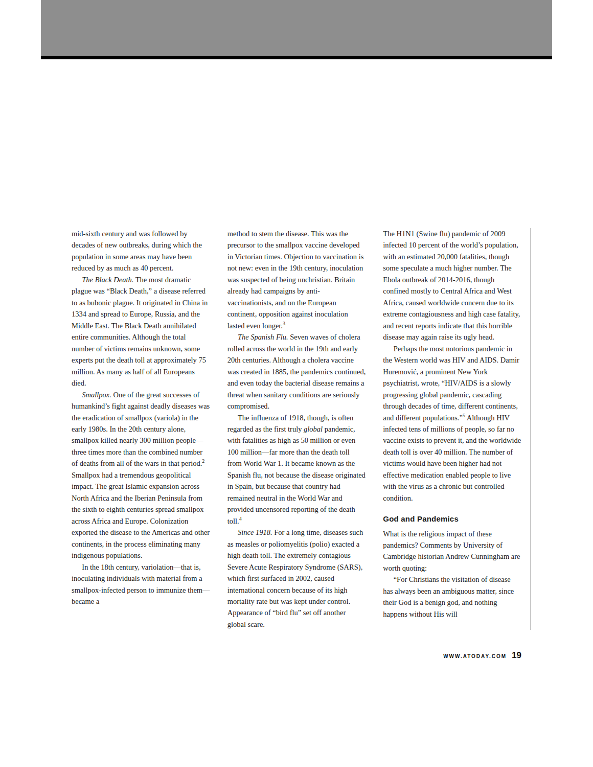mid-sixth century and was followed by decades of new outbreaks, during which the population in some areas may have been reduced by as much as 40 percent.
The Black Death. The most dramatic plague was “Black Death,” a disease referred to as bubonic plague. It originated in China in 1334 and spread to Europe, Russia, and the Middle East. The Black Death annihilated entire communities. Although the total number of victims remains unknown, some experts put the death toll at approximately 75 million. As many as half of all Europeans died.
Smallpox. One of the great successes of humankind’s fight against deadly diseases was the eradication of smallpox (variola) in the early 1980s. In the 20th century alone, smallpox killed nearly 300 million people—three times more than the combined number of deaths from all of the wars in that period.2 Smallpox had a tremendous geopolitical impact. The great Islamic expansion across North Africa and the Iberian Peninsula from the sixth to eighth centuries spread smallpox across Africa and Europe. Colonization exported the disease to the Americas and other continents, in the process eliminating many indigenous populations.
In the 18th century, variolation—that is, inoculating individuals with material from a smallpox-infected person to immunize them—became a
method to stem the disease. This was the precursor to the smallpox vaccine developed in Victorian times. Objection to vaccination is not new: even in the 19th century, inoculation was suspected of being unchristian. Britain already had campaigns by anti-vaccinationists, and on the European continent, opposition against inoculation lasted even longer.3
The Spanish Flu. Seven waves of cholera rolled across the world in the 19th and early 20th centuries. Although a cholera vaccine was created in 1885, the pandemics continued, and even today the bacterial disease remains a threat when sanitary conditions are seriously compromised.
The influenza of 1918, though, is often regarded as the first truly global pandemic, with fatalities as high as 50 million or even 100 million—far more than the death toll from World War 1. It became known as the Spanish flu, not because the disease originated in Spain, but because that country had remained neutral in the World War and provided uncensored reporting of the death toll.4
Since 1918. For a long time, diseases such as measles or poliomyelitis (polio) exacted a high death toll. The extremely contagious Severe Acute Respiratory Syndrome (SARS), which first surfaced in 2002, caused international concern because of its high mortality rate but was kept under control. Appearance of “bird flu” set off another global scare.
The H1N1 (Swine flu) pandemic of 2009 infected 10 percent of the world’s population, with an estimated 20,000 fatalities, though some speculate a much higher number. The Ebola outbreak of 2014-2016, though confined mostly to Central Africa and West Africa, caused worldwide concern due to its extreme contagiousness and high case fatality, and recent reports indicate that this horrible disease may again raise its ugly head.
Perhaps the most notorious pandemic in the Western world was HIV and AIDS. Damir Huremović, a prominent New York psychiatrist, wrote, “HIV/AIDS is a slowly progressing global pandemic, cascading through decades of time, different continents, and different populations.”5 Although HIV infected tens of millions of people, so far no vaccine exists to prevent it, and the worldwide death toll is over 40 million. The number of victims would have been higher had not effective medication enabled people to live with the virus as a chronic but controlled condition.
God and Pandemics
What is the religious impact of these pandemics? Comments by University of Cambridge historian Andrew Cunningham are worth quoting:
“For Christians the visitation of disease has always been an ambiguous matter, since their God is a benign god, and nothing happens without His will
WWW.ATODAY.COM 19